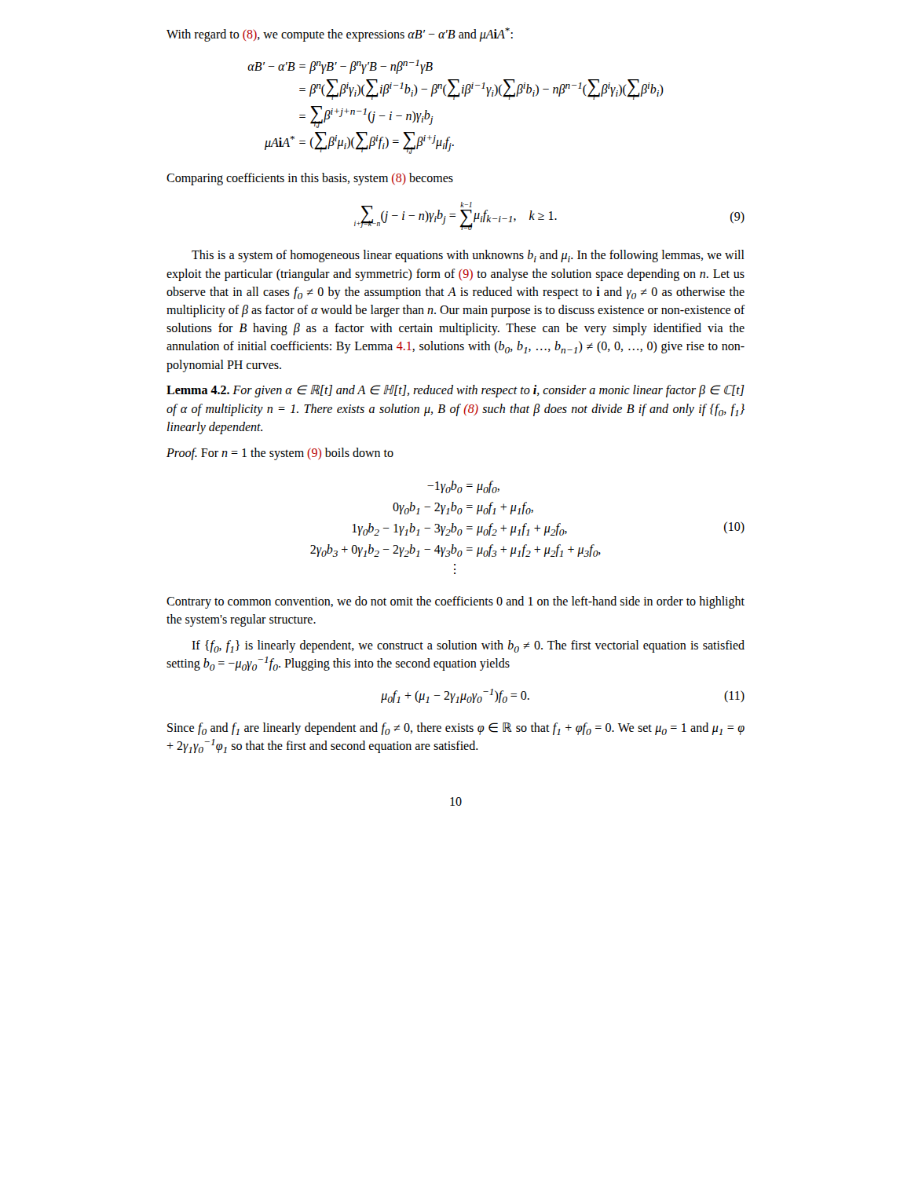With regard to (8), we compute the expressions αB′ − α′B and μA iA*:
| αB′ − α′B | = | β n γB′ − β n γ′B − nβ n−1 γB |
| | = | β n ( ∑ i β i γ i )( ∑ i iβ i−1 b i ) − β n ( ∑ i iβ i−1 γ i )( ∑ i β i b i ) − nβ n−1 ( ∑ i β i γ i )( ∑ i β i b i ) |
| | = | ∑ i,j β i+j+n−1 ( j − i − n ) γ i b j |
| μA i A * | = | ( ∑ i β i μ i )( ∑ i β i f i ) = ∑ i,j β i+j μ i f j . |
Comparing coefficients in this basis, system (8) becomes
∑i+j=k−n(j − i − n)γibj = k−1∑i=0 μifk−i−1, k ≥ 1.
(9)
This is a system of homogeneous linear equations with unknowns bi and μi. In the following lemmas, we will exploit the particular (triangular and symmetric) form of (9) to analyse the solution space depending on n. Let us observe that in all cases f0 ≠ 0 by the assumption that A is reduced with respect to i and γ0 ≠ 0 as otherwise the multiplicity of β as factor of α would be larger than n. Our main purpose is to discuss existence or non-existence of solutions for B having β as a factor with certain multiplicity. These can be very simply identified via the annulation of initial coefficients: By Lemma 4.1, solutions with (b0, b1, …, bn−1) ≠ (0, 0, …, 0) give rise to non-polynomial PH curves.
Lemma 4.2. For given α ∈ ℝ[t] and A ∈ ℍ[t], reduced with respect to i, consider a monic linear factor β ∈ ℂ[t] of α of multiplicity n = 1. There exists a solution μ, B of (8) such that β does not divide B if and only if {f0, f1} linearly dependent.
Proof. For n = 1 the system (9) boils down to
| −1 γ 0 b 0 | = | μ 0 f 0 , |
| 0 γ 0 b 1 − 2 γ 1 b 0 | = | μ 0 f 1 + μ 1 f 0 , |
| 1 γ 0 b 2 − 1 γ 1 b 1 − 3 γ 2 b 0 | = | μ 0 f 2 + μ 1 f 1 + μ 2 f 0 , |
| 2 γ 0 b 3 + 0 γ 1 b 2 − 2 γ 2 b 1 − 4 γ 3 b 0 | = | μ 0 f 3 + μ 1 f 2 + μ 2 f 1 + μ 3 f 0 , |
⋮
(10)
Contrary to common convention, we do not omit the coefficients 0 and 1 on the left-hand side in order to highlight the system's regular structure.
If {f0, f1} is linearly dependent, we construct a solution with b0 ≠ 0. The first vectorial equation is satisfied setting b0 = −μ0γ0−1f0. Plugging this into the second equation yields
μ0f1 + (μ1 − 2γ1μ0γ0−1)f0 = 0.
(11)
Since f0 and f1 are linearly dependent and f0 ≠ 0, there exists φ ∈ ℝ so that f1 + φf0 = 0. We set μ0 = 1 and μ1 = φ + 2γ1γ0−1φ1 so that the first and second equation are satisfied.
10